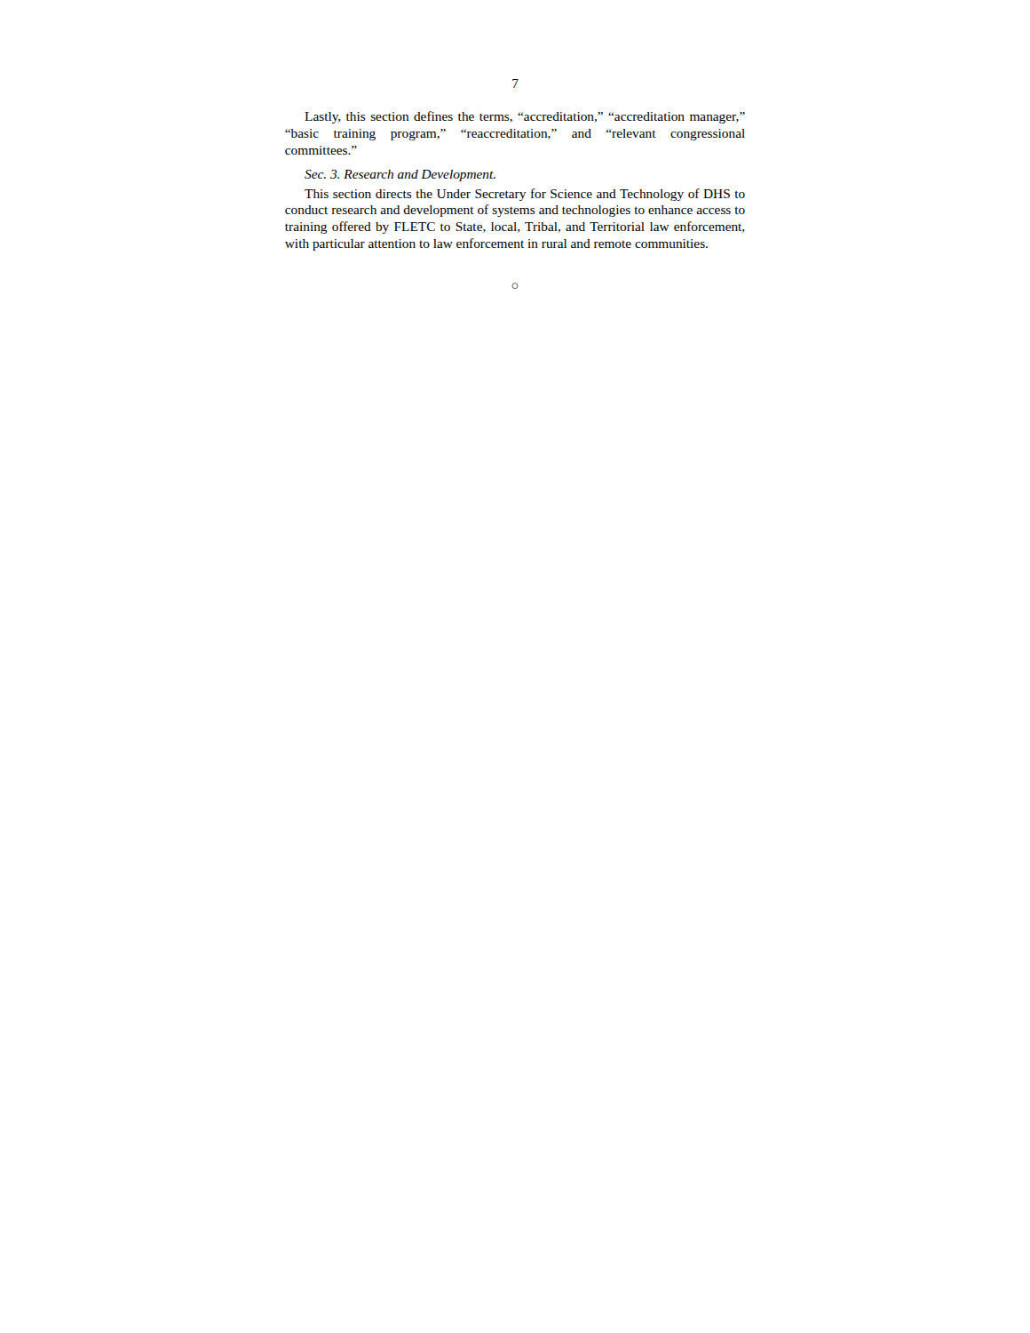7
Lastly, this section defines the terms, “accreditation,” “accreditation manager,” “basic training program,” “reaccreditation,” and “relevant congressional committees.”
Sec. 3. Research and Development.
This section directs the Under Secretary for Science and Technology of DHS to conduct research and development of systems and technologies to enhance access to training offered by FLETC to State, local, Tribal, and Territorial law enforcement, with particular attention to law enforcement in rural and remote communities.
○